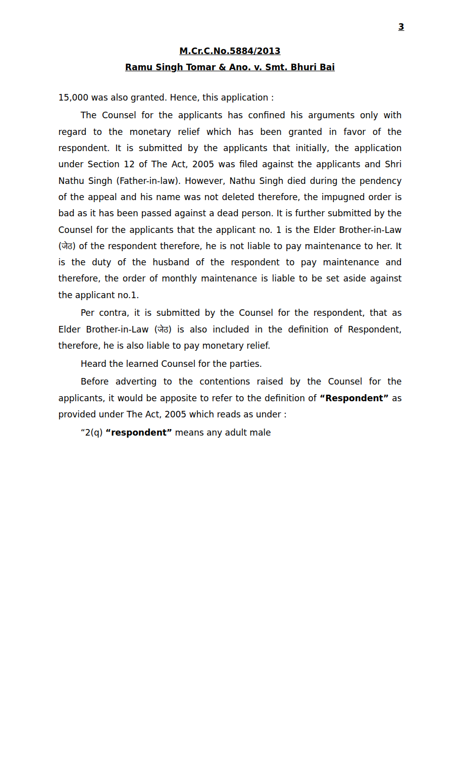3
M.Cr.C.No.5884/2013 Ramu Singh Tomar & Ano. v. Smt. Bhuri Bai
15,000 was also granted. Hence, this application :
The Counsel for the applicants has confined his arguments only with regard to the monetary relief which has been granted in favor of the respondent. It is submitted by the applicants that initially, the application under Section 12 of The Act, 2005 was filed against the applicants and Shri Nathu Singh (Father-in-law). However, Nathu Singh died during the pendency of the appeal and his name was not deleted therefore, the impugned order is bad as it has been passed against a dead person. It is further submitted by the Counsel for the applicants that the applicant no. 1 is the Elder Brother-in-Law (जेठ) of the respondent therefore, he is not liable to pay maintenance to her. It is the duty of the husband of the respondent to pay maintenance and therefore, the order of monthly maintenance is liable to be set aside against the applicant no.1.
Per contra, it is submitted by the Counsel for the respondent, that as Elder Brother-in-Law (जेठ) is also included in the definition of Respondent, therefore, he is also liable to pay monetary relief.
Heard the learned Counsel for the parties.
Before adverting to the contentions raised by the Counsel for the applicants, it would be apposite to refer to the definition of “Respondent” as provided under The Act, 2005 which reads as under :
“2(q) “respondent” means any adult male